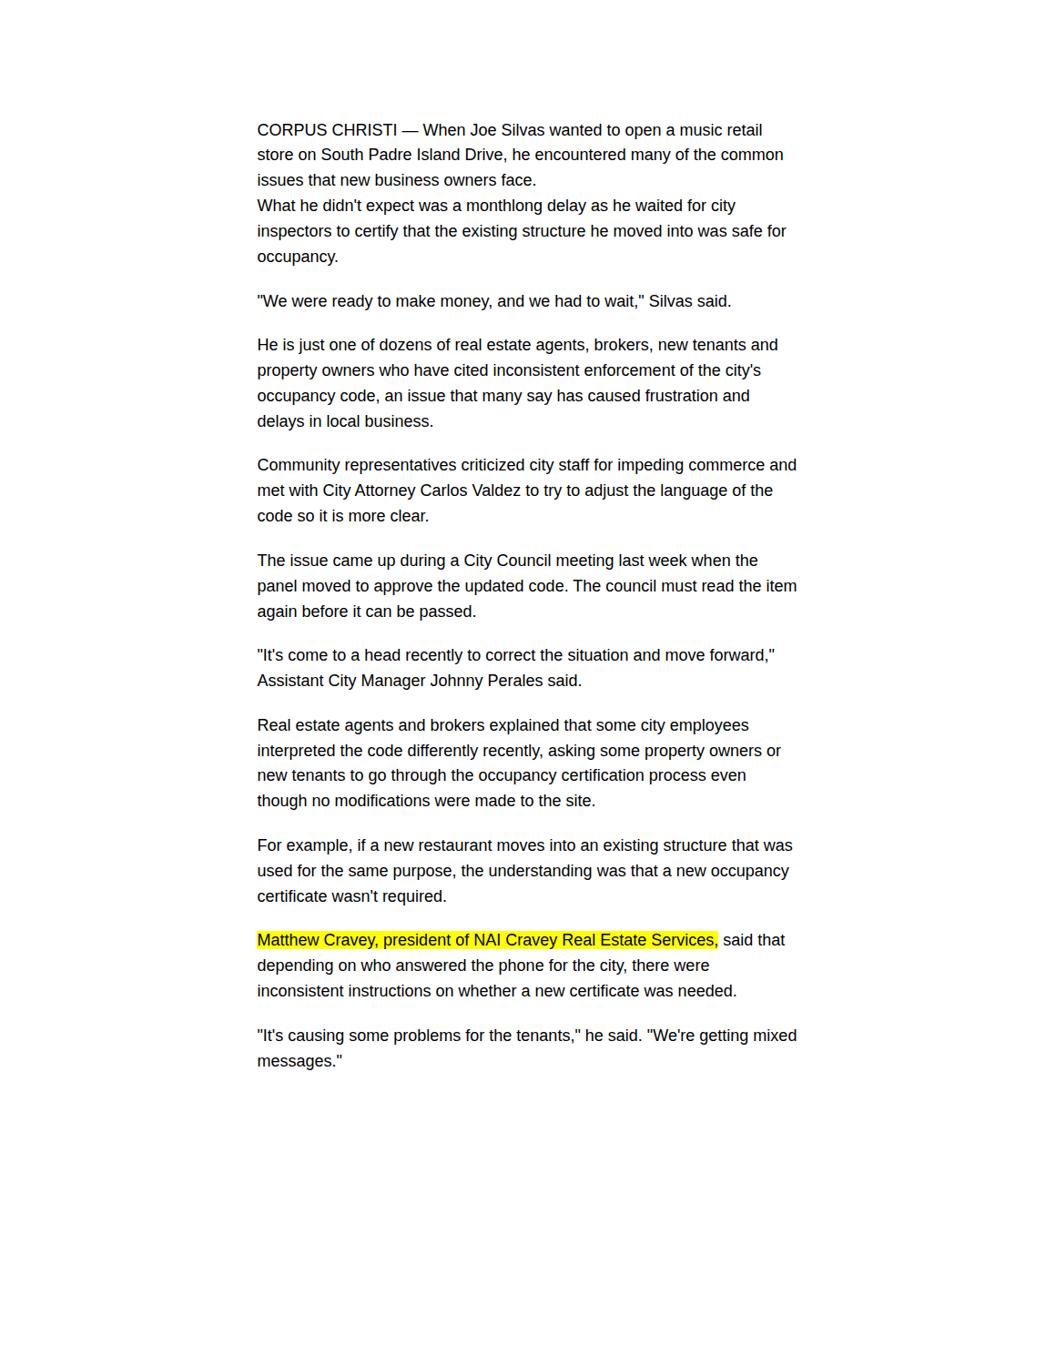CORPUS CHRISTI — When Joe Silvas wanted to open a music retail store on South Padre Island Drive, he encountered many of the common issues that new business owners face.
What he didn't expect was a monthlong delay as he waited for city inspectors to certify that the existing structure he moved into was safe for occupancy.
"We were ready to make money, and we had to wait," Silvas said.
He is just one of dozens of real estate agents, brokers, new tenants and property owners who have cited inconsistent enforcement of the city's occupancy code, an issue that many say has caused frustration and delays in local business.
Community representatives criticized city staff for impeding commerce and met with City Attorney Carlos Valdez to try to adjust the language of the code so it is more clear.
The issue came up during a City Council meeting last week when the panel moved to approve the updated code. The council must read the item again before it can be passed.
"It's come to a head recently to correct the situation and move forward," Assistant City Manager Johnny Perales said.
Real estate agents and brokers explained that some city employees interpreted the code differently recently, asking some property owners or new tenants to go through the occupancy certification process even though no modifications were made to the site.
For example, if a new restaurant moves into an existing structure that was used for the same purpose, the understanding was that a new occupancy certificate wasn't required.
Matthew Cravey, president of NAI Cravey Real Estate Services, said that depending on who answered the phone for the city, there were inconsistent instructions on whether a new certificate was needed.
"It's causing some problems for the tenants," he said. "We're getting mixed messages."